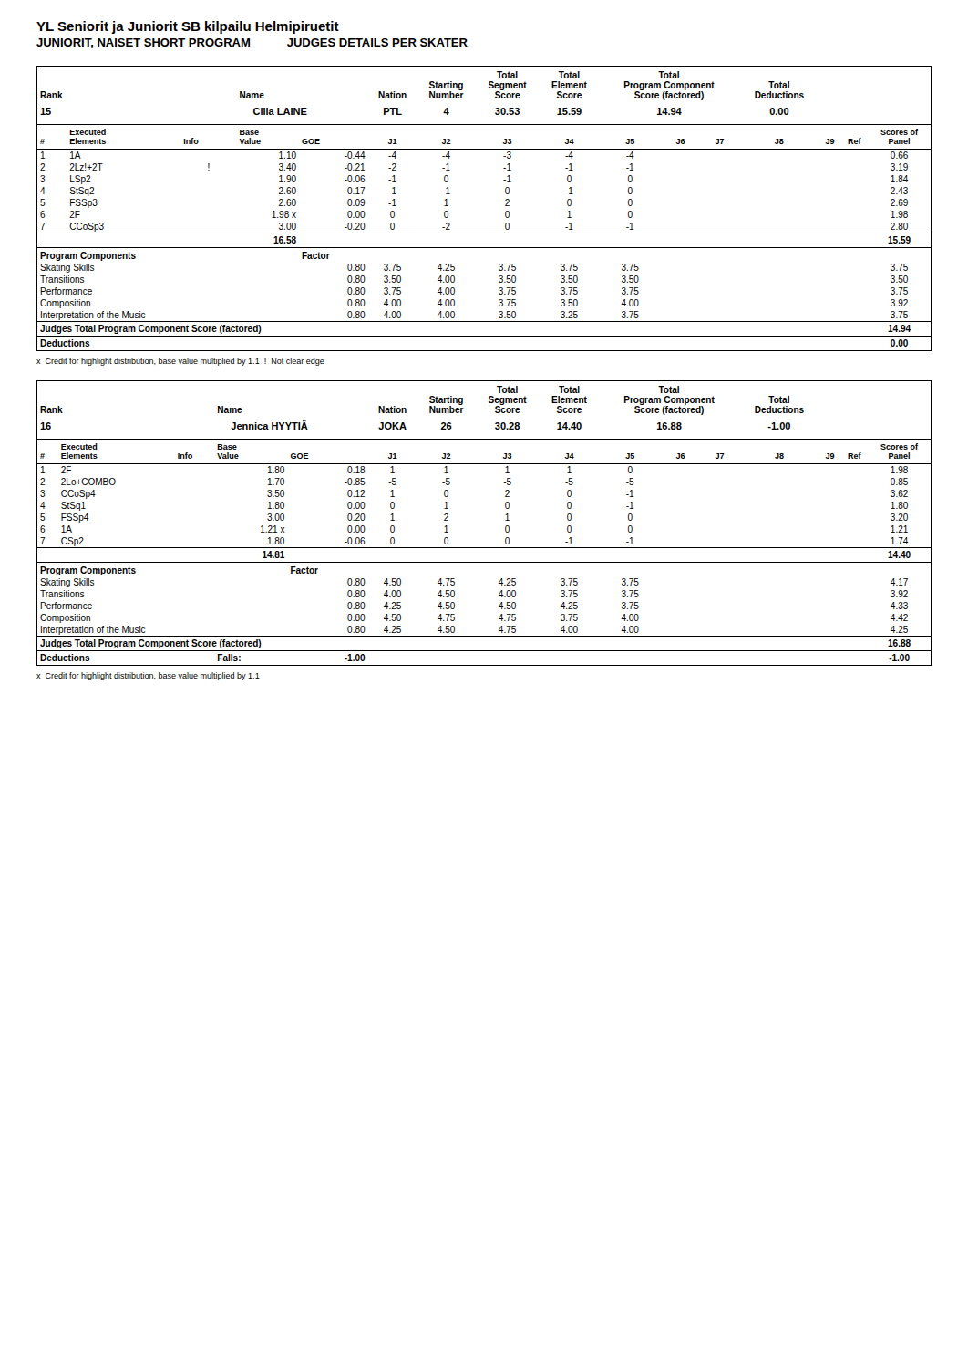YL Seniorit ja Juniorit SB kilpailu Helmipiruetit
JUNIORIT, NAISET SHORT PROGRAM JUDGES DETAILS PER SKATER
| Rank | Name | Nation | Starting Number | Total Segment Score | Total Element Score | Total Program Component Score (factored) | Total Deductions |
| --- | --- | --- | --- | --- | --- | --- | --- |
| 15 | Cilla LAINE | PTL | 4 | 30.53 | 15.59 | 14.94 | 0.00 |
| # | Executed Elements | Info | Base Value | GOE | J1 | J2 | J3 | J4 | J5 | J6 | J7 | J8 | J9 | Ref | Scores of Panel |
| 1 | 1A | | 1.10 | -0.44 | -4 | -4 | -3 | -4 | -4 | | | | | | 0.66 |
| 2 | 2Lz!+2T | ! | 3.40 | -0.21 | -2 | -1 | -1 | -1 | -1 | | | | | | 3.19 |
| 3 | LSp2 | | 1.90 | -0.06 | -1 | 0 | -1 | 0 | 0 | | | | | | 1.84 |
| 4 | StSq2 | | 2.60 | -0.17 | -1 | -1 | 0 | -1 | 0 | | | | | | 2.43 |
| 5 | FSSp3 | | 2.60 | 0.09 | -1 | 1 | 2 | 0 | 0 | | | | | | 2.69 |
| 6 | 2F | | 1.98 x | 0.00 | 0 | 0 | 0 | 1 | 0 | | | | | | 1.98 |
| 7 | CCoSp3 | | 3.00 | -0.20 | 0 | -2 | 0 | -1 | -1 | | | | | | 2.80 |
| | | | 16.58 | | | | | | | | | | | | 15.59 |
| Program Components | | Factor | | | | | | | | | | | |
| Skating Skills | | 0.80 | 3.75 | 4.25 | 3.75 | 3.75 | 3.75 | | | | | | 3.75 |
| Transitions | | 0.80 | 3.50 | 4.00 | 3.50 | 3.50 | 3.50 | | | | | | 3.50 |
| Performance | | 0.80 | 3.75 | 4.00 | 3.75 | 3.75 | 3.75 | | | | | | 3.75 |
| Composition | | 0.80 | 4.00 | 4.00 | 3.75 | 3.50 | 4.00 | | | | | | 3.92 |
| Interpretation of the Music | | 0.80 | 4.00 | 4.00 | 3.50 | 3.25 | 3.75 | | | | | | 3.75 |
| Judges Total Program Component Score (factored) | | | | | | | | | | | 14.94 |
| Deductions | | | | | | | | | | | 0.00 |
x Credit for highlight distribution, base value multiplied by 1.1 ! Not clear edge
| Rank | Name | Nation | Starting Number | Total Segment Score | Total Element Score | Total Program Component Score (factored) | Total Deductions |
| --- | --- | --- | --- | --- | --- | --- | --- |
| 16 | Jennica HYYTIÄ | JOKA | 26 | 30.28 | 14.40 | 16.88 | -1.00 |
| # | Executed Elements | Info | Base Value | GOE | J1 | J2 | J3 | J4 | J5 | J6 | J7 | J8 | J9 | Ref | Scores of Panel |
| 1 | 2F | | 1.80 | 0.18 | 1 | 1 | 1 | 1 | 0 | | | | | | 1.98 |
| 2 | 2Lo+COMBO | | 1.70 | -0.85 | -5 | -5 | -5 | -5 | -5 | | | | | | 0.85 |
| 3 | CCoSp4 | | 3.50 | 0.12 | 1 | 0 | 2 | 0 | -1 | | | | | | 3.62 |
| 4 | StSq1 | | 1.80 | 0.00 | 0 | 1 | 0 | 0 | -1 | | | | | | 1.80 |
| 5 | FSSp4 | | 3.00 | 0.20 | 1 | 2 | 1 | 0 | 0 | | | | | | 3.20 |
| 6 | 1A | | 1.21 x | 0.00 | 0 | 1 | 0 | 0 | 0 | | | | | | 1.21 |
| 7 | CSp2 | | 1.80 | -0.06 | 0 | 0 | 0 | -1 | -1 | | | | | | 1.74 |
| | | | 14.81 | | | | | | | | | | | | 14.40 |
| Program Components | | Factor | | | | | | | | | | | |
| Skating Skills | | 0.80 | 4.50 | 4.75 | 4.25 | 3.75 | 3.75 | | | | | | 4.17 |
| Transitions | | 0.80 | 4.00 | 4.50 | 4.00 | 3.75 | 3.75 | | | | | | 3.92 |
| Performance | | 0.80 | 4.25 | 4.50 | 4.50 | 4.25 | 3.75 | | | | | | 4.33 |
| Composition | | 0.80 | 4.50 | 4.75 | 4.75 | 3.75 | 4.00 | | | | | | 4.42 |
| Interpretation of the Music | | 0.80 | 4.25 | 4.50 | 4.75 | 4.00 | 4.00 | | | | | | 4.25 |
| Judges Total Program Component Score (factored) | | | | | | | | | | | 16.88 |
| Deductions | Falls: | -1.00 | | | | | | | | | | | -1.00 |
x Credit for highlight distribution, base value multiplied by 1.1